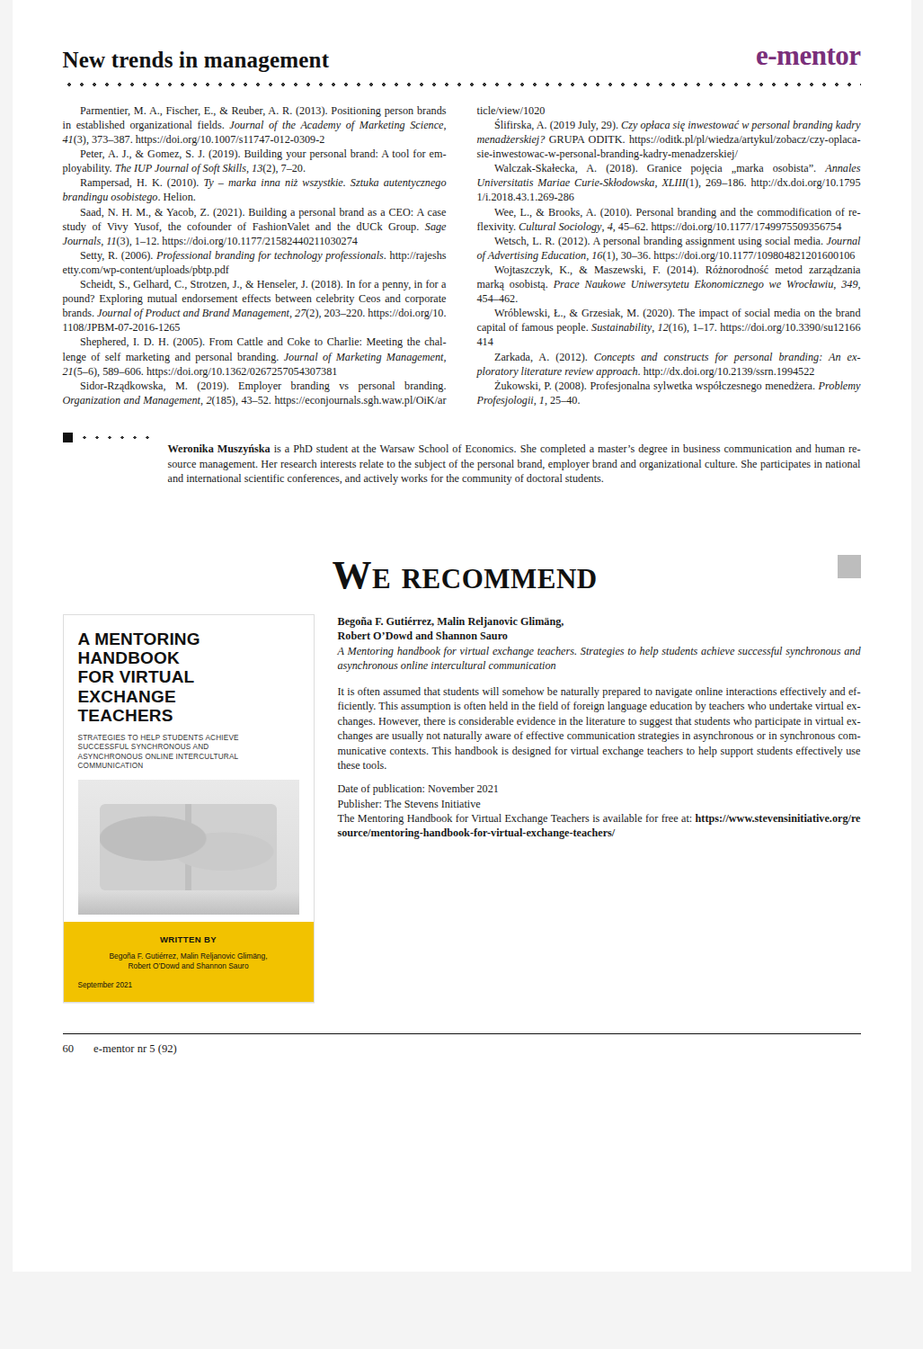New trends in management
e-mentor
Parmentier, M. A., Fischer, E., & Reuber, A. R. (2013). Positioning person brands in established organizational fields. Journal of the Academy of Marketing Science, 41(3), 373–387. https://doi.org/10.1007/s11747-012-0309-2
Peter, A. J., & Gomez, S. J. (2019). Building your personal brand: A tool for employability. The IUP Journal of Soft Skills, 13(2), 7–20.
Rampersad, H. K. (2010). Ty – marka inna niż wszystkie. Sztuka autentycznego brandingu osobistego. Helion.
Saad, N. H. M., & Yacob, Z. (2021). Building a personal brand as a CEO: A case study of Vivy Yusof, the cofounder of FashionValet and the dUCk Group. Sage Journals, 11(3), 1–12. https://doi.org/10.1177/21582440211030274
Setty, R. (2006). Professional branding for technology professionals. http://rajeshsetty.com/wp-content/uploads/pbtp.pdf
Scheidt, S., Gelhard, C., Strotzen, J., & Henseler, J. (2018). In for a penny, in for a pound? Exploring mutual endorsement effects between celebrity Ceos and corporate brands. Journal of Product and Brand Management, 27(2), 203–220. https://doi.org/10.1108/JPBM-07-2016-1265
Shephered, I. D. H. (2005). From Cattle and Coke to Charlie: Meeting the challenge of self marketing and personal branding. Journal of Marketing Management, 21(5–6), 589–606. https://doi.org/10.1362/0267257054307381
Sidor-Rządkowska, M. (2019). Employer branding vs personal branding. Organization and Management, 2(185), 43–52. https://econjournals.sgh.waw.pl/OiK/article/view/1020
Ślifirska, A. (2019 July, 29). Czy opłaca się inwestować w personal branding kadry menadżerskiej? GRUPA ODITK. https://oditk.pl/pl/wiedza/artykul/zobacz/czy-oplaca-sie-inwestowac-w-personal-branding-kadry-menadzerskiej/
Walczak-Skałecka, A. (2018). Granice pojęcia „marka osobista”. Annales Universitatis Mariae Curie-Skłodowska, XLIII(1), 269–186. http://dx.doi.org/10.17951/i.2018.43.1.269-286
Wee, L., & Brooks, A. (2010). Personal branding and the commodification of reflexivity. Cultural Sociology, 4, 45–62. https://doi.org/10.1177/1749975509356754
Wetsch, L. R. (2012). A personal branding assignment using social media. Journal of Advertising Education, 16(1), 30–36. https://doi.org/10.1177/109804821201600106
Wojtaszczyk, K., & Maszewski, F. (2014). Różnorodność metod zarządzania marką osobistą. Prace Naukowe Uniwersytetu Ekonomicznego we Wrocławiu, 349, 454–462.
Wróblewski, Ł., & Grzesiak, M. (2020). The impact of social media on the brand capital of famous people. Sustainability, 12(16), 1–17. https://doi.org/10.3390/su12166414
Zarkada, A. (2012). Concepts and constructs for personal branding: An exploratory literature review approach. http://dx.doi.org/10.2139/ssrn.1994522
Żukowski, P. (2008). Profesjonalna sylwetka współczesnego menedżera. Problemy Profesjologii, 1, 25–40.
Weronika Muszyńska is a PhD student at the Warsaw School of Economics. She completed a master’s degree in business communication and human resource management. Her research interests relate to the subject of the personal brand, employer brand and organizational culture. She participates in national and international scientific conferences, and actively works for the community of doctoral students.
We recommend
A Mentoring
Handbook
for Virtual
Exchange
Teachers
Strategies to Help Students Achieve
Successful Synchronous and
Asynchronous Online Intercultural
Communication
Written By
Begoña F. Gutiérrez, Malin Reljanovic Glimäng,
Robert O’Dowd and Shannon Sauro
September 2021
Begoña F. Gutiérrez, Malin Reljanovic Glimäng,
Robert O’Dowd and Shannon Sauro
A Mentoring handbook for virtual exchange teachers. Strategies to help students achieve successful synchronous and asynchronous online intercultural communication
It is often assumed that students will somehow be naturally prepared to navigate online interactions effectively and efficiently. This assumption is often held in the field of foreign language education by teachers who undertake virtual exchanges. However, there is considerable evidence in the literature to suggest that students who participate in virtual exchanges are usually not naturally aware of effective communication strategies in asynchronous or in synchronous communicative contexts. This handbook is designed for virtual exchange teachers to help support students effectively use these tools.
Date of publication: November 2021
Publisher: The Stevens Initiative
The Mentoring Handbook for Virtual Exchange Teachers is available for free at: https://www.stevensinitiative.org/resource/mentoring-handbook-for-virtual-exchange-teachers/
60 e-mentor nr 5 (92)